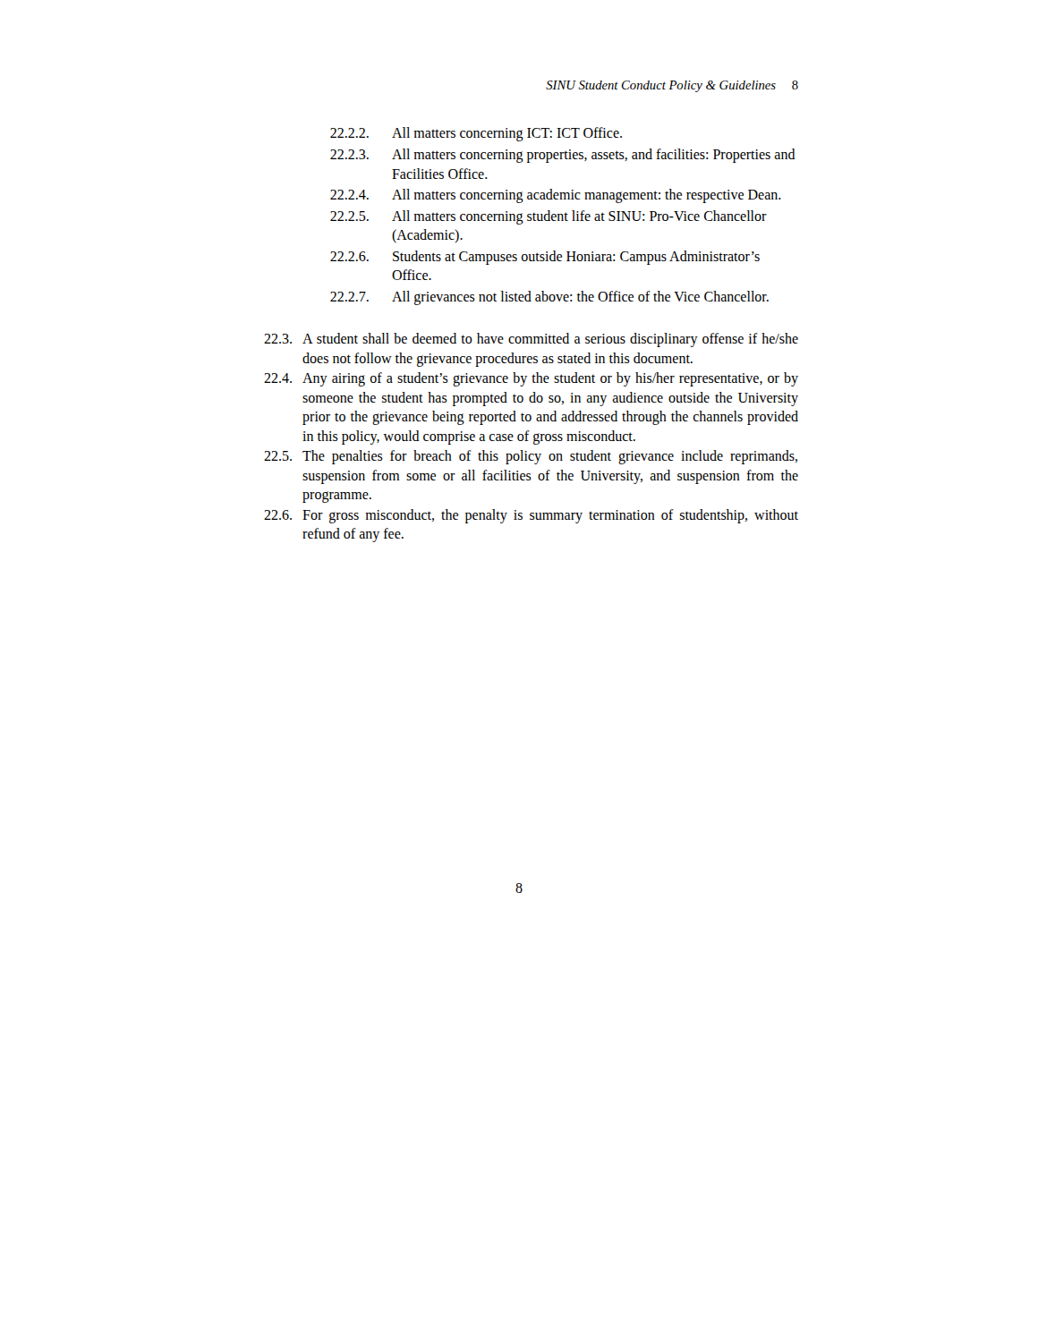SINU Student Conduct Policy & Guidelines8
22.2.2. All matters concerning ICT: ICT Office.
22.2.3. All matters concerning properties, assets, and facilities: Properties and Facilities Office.
22.2.4. All matters concerning academic management: the respective Dean.
22.2.5. All matters concerning student life at SINU: Pro-Vice Chancellor (Academic).
22.2.6. Students at Campuses outside Honiara: Campus Administrator’s Office.
22.2.7. All grievances not listed above: the Office of the Vice Chancellor.
22.3. A student shall be deemed to have committed a serious disciplinary offense if he/she does not follow the grievance procedures as stated in this document.
22.4. Any airing of a student’s grievance by the student or by his/her representative, or by someone the student has prompted to do so, in any audience outside the University prior to the grievance being reported to and addressed through the channels provided in this policy, would comprise a case of gross misconduct.
22.5. The penalties for breach of this policy on student grievance include reprimands, suspension from some or all facilities of the University, and suspension from the programme.
22.6. For gross misconduct, the penalty is summary termination of studentship, without refund of any fee.
8